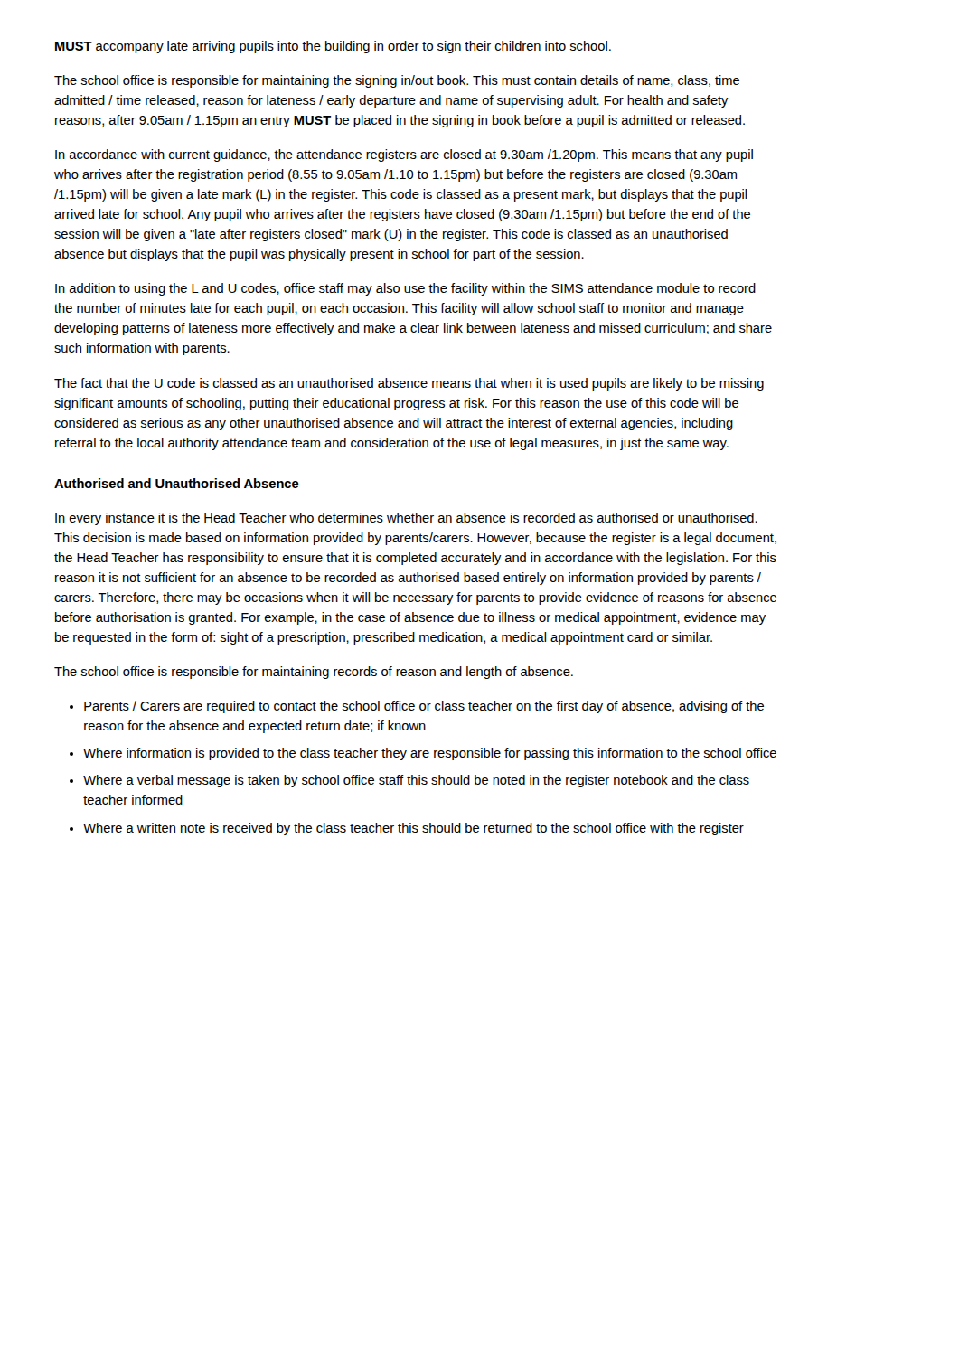MUST accompany late arriving pupils into the building in order to sign their children into school.
The school office is responsible for maintaining the signing in/out book. This must contain details of name, class, time admitted / time released, reason for lateness / early departure and name of supervising adult. For health and safety reasons, after 9.05am / 1.15pm an entry MUST be placed in the signing in book before a pupil is admitted or released.
In accordance with current guidance, the attendance registers are closed at 9.30am /1.20pm. This means that any pupil who arrives after the registration period (8.55 to 9.05am /1.10 to 1.15pm) but before the registers are closed (9.30am /1.15pm) will be given a late mark (L) in the register. This code is classed as a present mark, but displays that the pupil arrived late for school. Any pupil who arrives after the registers have closed (9.30am /1.15pm) but before the end of the session will be given a "late after registers closed" mark (U) in the register. This code is classed as an unauthorised absence but displays that the pupil was physically present in school for part of the session.
In addition to using the L and U codes, office staff may also use the facility within the SIMS attendance module to record the number of minutes late for each pupil, on each occasion. This facility will allow school staff to monitor and manage developing patterns of lateness more effectively and make a clear link between lateness and missed curriculum; and share such information with parents.
The fact that the U code is classed as an unauthorised absence means that when it is used pupils are likely to be missing significant amounts of schooling, putting their educational progress at risk. For this reason the use of this code will be considered as serious as any other unauthorised absence and will attract the interest of external agencies, including referral to the local authority attendance team and consideration of the use of legal measures, in just the same way.
Authorised and Unauthorised Absence
In every instance it is the Head Teacher who determines whether an absence is recorded as authorised or unauthorised. This decision is made based on information provided by parents/carers. However, because the register is a legal document, the Head Teacher has responsibility to ensure that it is completed accurately and in accordance with the legislation. For this reason it is not sufficient for an absence to be recorded as authorised based entirely on information provided by parents / carers. Therefore, there may be occasions when it will be necessary for parents to provide evidence of reasons for absence before authorisation is granted. For example, in the case of absence due to illness or medical appointment, evidence may be requested in the form of: sight of a prescription, prescribed medication, a medical appointment card or similar.
The school office is responsible for maintaining records of reason and length of absence.
Parents / Carers are required to contact the school office or class teacher on the first day of absence, advising of the reason for the absence and expected return date; if known
Where information is provided to the class teacher they are responsible for passing this information to the school office
Where a verbal message is taken by school office staff this should be noted in the register notebook and the class teacher informed
Where a written note is received by the class teacher this should be returned to the school office with the register